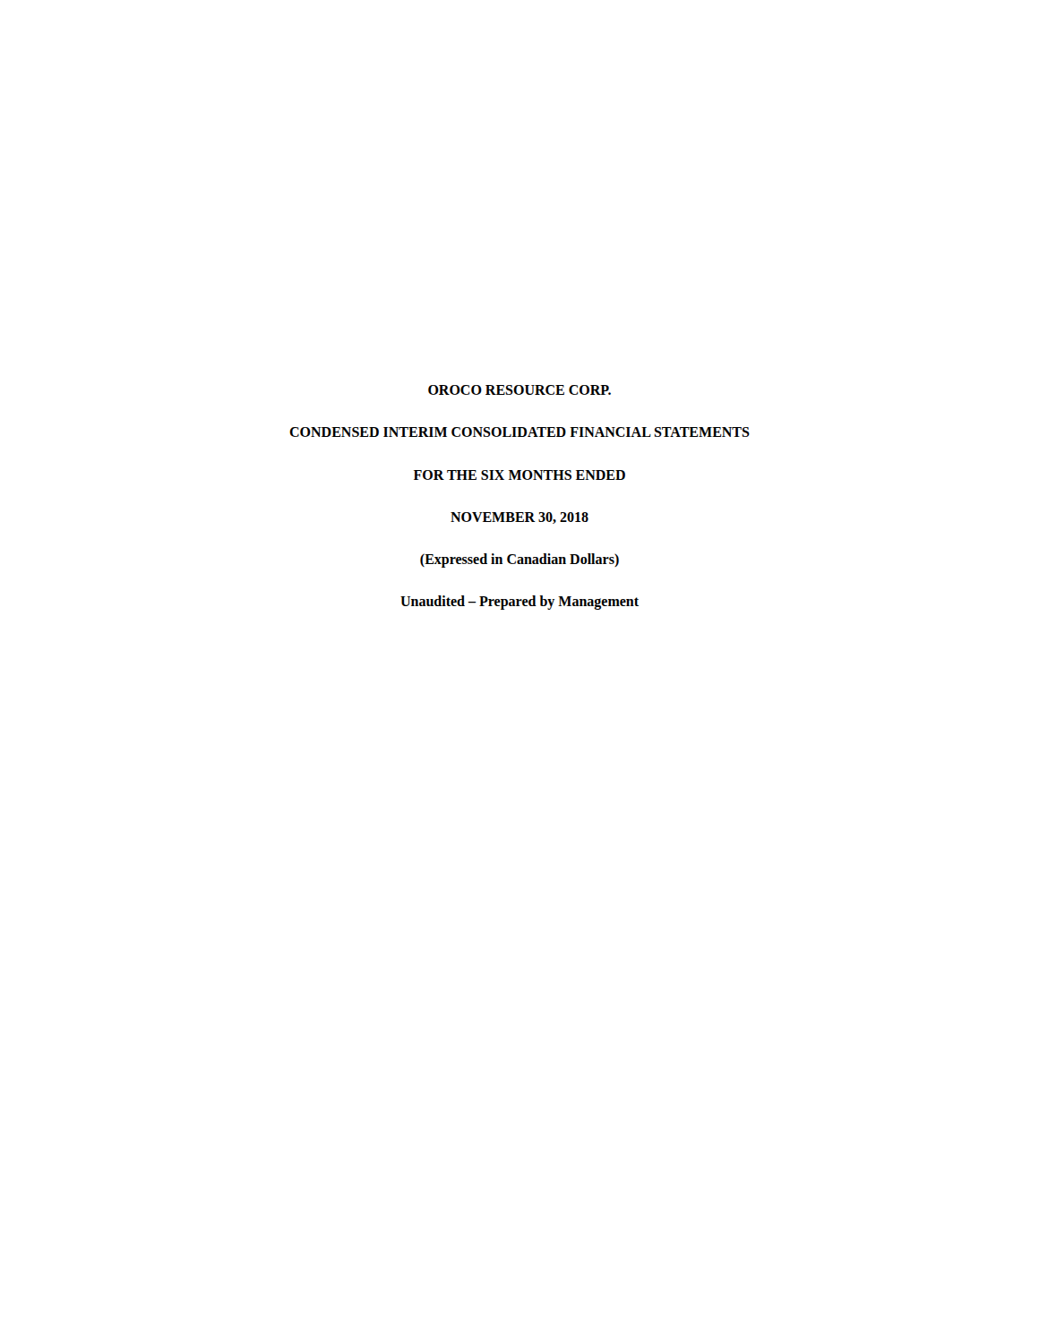OROCO RESOURCE CORP.
CONDENSED INTERIM CONSOLIDATED FINANCIAL STATEMENTS
FOR THE SIX MONTHS ENDED
NOVEMBER 30, 2018
(Expressed in Canadian Dollars)
Unaudited – Prepared by Management